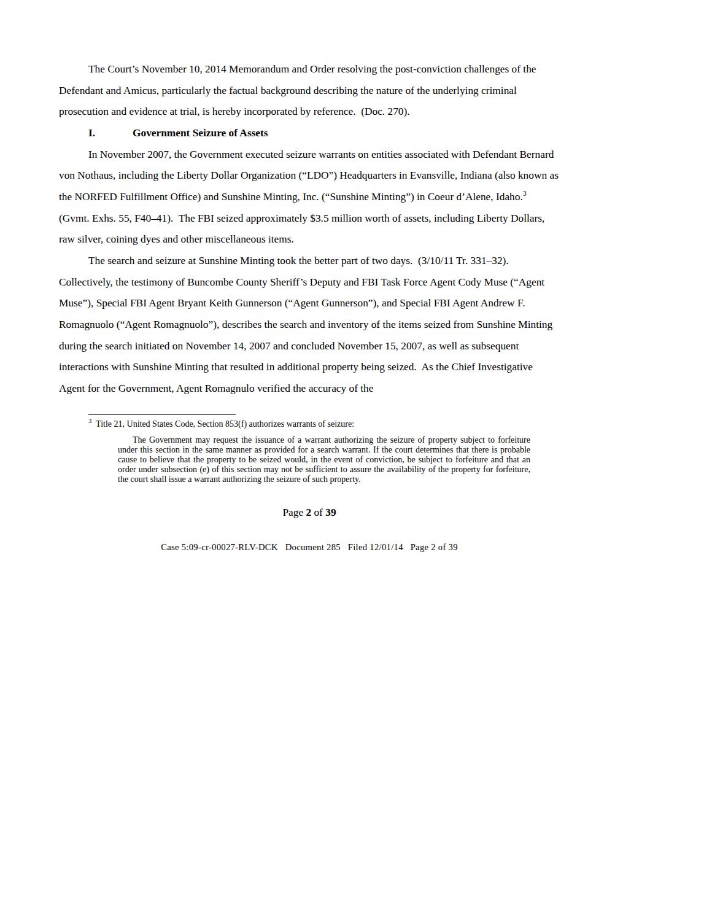The Court’s November 10, 2014 Memorandum and Order resolving the post-conviction challenges of the Defendant and Amicus, particularly the factual background describing the nature of the underlying criminal prosecution and evidence at trial, is hereby incorporated by reference. (Doc. 270).
I. Government Seizure of Assets
In November 2007, the Government executed seizure warrants on entities associated with Defendant Bernard von Nothaus, including the Liberty Dollar Organization (“LDO”) Headquarters in Evansville, Indiana (also known as the NORFED Fulfillment Office) and Sunshine Minting, Inc. (“Sunshine Minting”) in Coeur d’Alene, Idaho.3 (Gvmt. Exhs. 55, F40–41). The FBI seized approximately $3.5 million worth of assets, including Liberty Dollars, raw silver, coining dyes and other miscellaneous items.
The search and seizure at Sunshine Minting took the better part of two days. (3/10/11 Tr. 331–32). Collectively, the testimony of Buncombe County Sheriff’s Deputy and FBI Task Force Agent Cody Muse (“Agent Muse”), Special FBI Agent Bryant Keith Gunnerson (“Agent Gunnerson”), and Special FBI Agent Andrew F. Romagnuolo (“Agent Romagnuolo”), describes the search and inventory of the items seized from Sunshine Minting during the search initiated on November 14, 2007 and concluded November 15, 2007, as well as subsequent interactions with Sunshine Minting that resulted in additional property being seized. As the Chief Investigative Agent for the Government, Agent Romagnulo verified the accuracy of the
3 Title 21, United States Code, Section 853(f) authorizes warrants of seizure:
The Government may request the issuance of a warrant authorizing the seizure of property subject to forfeiture under this section in the same manner as provided for a search warrant. If the court determines that there is probable cause to believe that the property to be seized would, in the event of conviction, be subject to forfeiture and that an order under subsection (e) of this section may not be sufficient to assure the availability of the property for forfeiture, the court shall issue a warrant authorizing the seizure of such property.
Page 2 of 39
Case 5:09-cr-00027-RLV-DCK Document 285 Filed 12/01/14 Page 2 of 39